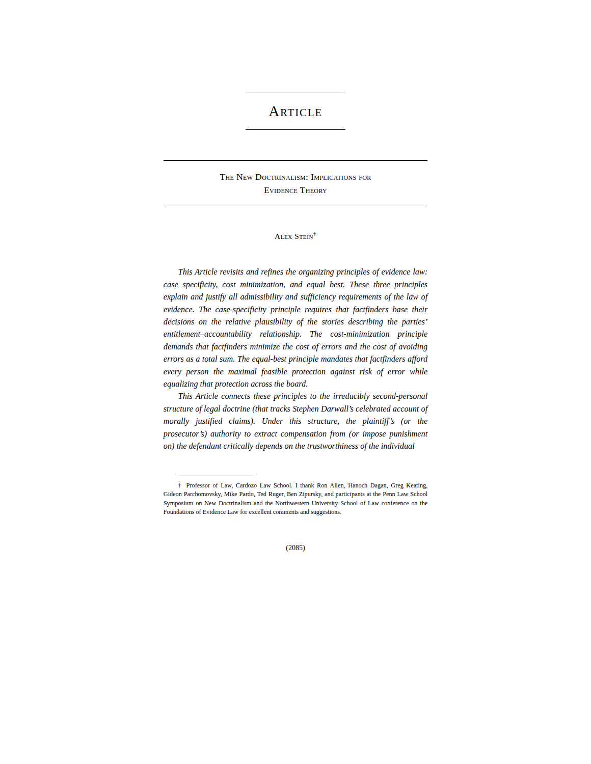Article
The New Doctrinalism: Implications for
Evidence Theory
Alex Stein†
This Article revisits and refines the organizing principles of evidence law: case specificity, cost minimization, and equal best. These three principles explain and justify all admissibility and sufficiency requirements of the law of evidence. The case-specificity principle requires that factfinders base their decisions on the relative plausibility of the stories describing the parties’ entitlement–accountability relationship. The cost-minimization principle demands that factfinders minimize the cost of errors and the cost of avoiding errors as a total sum. The equal-best principle mandates that factfinders afford every person the maximal feasible protection against risk of error while equalizing that protection across the board.
This Article connects these principles to the irreducibly second-personal structure of legal doctrine (that tracks Stephen Darwall’s celebrated account of morally justified claims). Under this structure, the plaintiff’s (or the prosecutor’s) authority to extract compensation from (or impose punishment on) the defendant critically depends on the trustworthiness of the individual
† Professor of Law, Cardozo Law School. I thank Ron Allen, Hanoch Dagan, Greg Keating, Gideon Parchomovsky, Mike Pardo, Ted Ruger, Ben Zipursky, and participants at the Penn Law School Symposium on New Doctrinalism and the Northwestern University School of Law conference on the Foundations of Evidence Law for excellent comments and suggestions.
(2085)